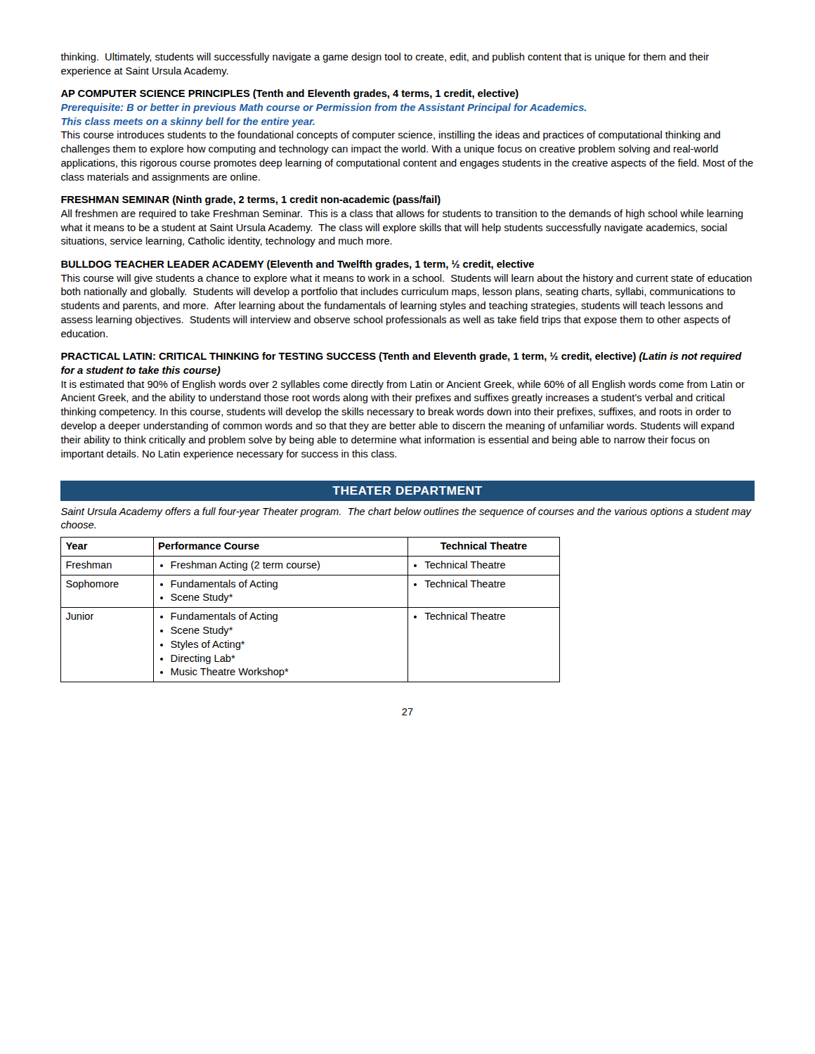thinking. Ultimately, students will successfully navigate a game design tool to create, edit, and publish content that is unique for them and their experience at Saint Ursula Academy.
AP COMPUTER SCIENCE PRINCIPLES (Tenth and Eleventh grades, 4 terms, 1 credit, elective)
Prerequisite: B or better in previous Math course or Permission from the Assistant Principal for Academics.
This class meets on a skinny bell for the entire year.
This course introduces students to the foundational concepts of computer science, instilling the ideas and practices of computational thinking and challenges them to explore how computing and technology can impact the world. With a unique focus on creative problem solving and real-world applications, this rigorous course promotes deep learning of computational content and engages students in the creative aspects of the field. Most of the class materials and assignments are online.
FRESHMAN SEMINAR (Ninth grade, 2 terms, 1 credit non-academic (pass/fail)
All freshmen are required to take Freshman Seminar. This is a class that allows for students to transition to the demands of high school while learning what it means to be a student at Saint Ursula Academy. The class will explore skills that will help students successfully navigate academics, social situations, service learning, Catholic identity, technology and much more.
BULLDOG TEACHER LEADER ACADEMY (Eleventh and Twelfth grades, 1 term, ½ credit, elective
This course will give students a chance to explore what it means to work in a school. Students will learn about the history and current state of education both nationally and globally. Students will develop a portfolio that includes curriculum maps, lesson plans, seating charts, syllabi, communications to students and parents, and more. After learning about the fundamentals of learning styles and teaching strategies, students will teach lessons and assess learning objectives. Students will interview and observe school professionals as well as take field trips that expose them to other aspects of education.
PRACTICAL LATIN: CRITICAL THINKING for TESTING SUCCESS (Tenth and Eleventh grade, 1 term, ½ credit, elective) (Latin is not required for a student to take this course)
It is estimated that 90% of English words over 2 syllables come directly from Latin or Ancient Greek, while 60% of all English words come from Latin or Ancient Greek, and the ability to understand those root words along with their prefixes and suffixes greatly increases a student’s verbal and critical thinking competency. In this course, students will develop the skills necessary to break words down into their prefixes, suffixes, and roots in order to develop a deeper understanding of common words and so that they are better able to discern the meaning of unfamiliar words. Students will expand their ability to think critically and problem solve by being able to determine what information is essential and being able to narrow their focus on important details. No Latin experience necessary for success in this class.
THEATER DEPARTMENT
Saint Ursula Academy offers a full four-year Theater program. The chart below outlines the sequence of courses and the various options a student may choose.
| Year | Performance Course | Technical Theatre |
| --- | --- | --- |
| Freshman | Freshman Acting (2 term course) | Technical Theatre |
| Sophomore | Fundamentals of Acting Scene Study* | Technical Theatre |
| Junior | Fundamentals of Acting Scene Study* Styles of Acting* Directing Lab* Music Theatre Workshop* | Technical Theatre |
27